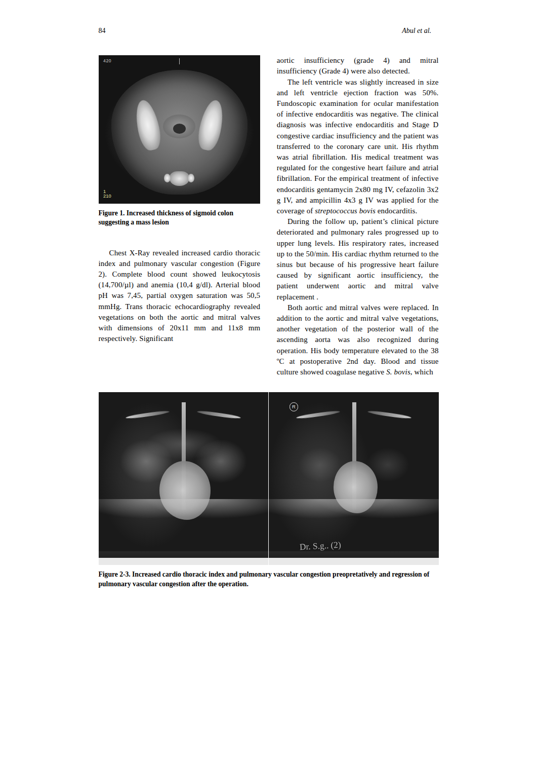84
Abul et al.
420
1210
Figure 1. Increased thickness of sigmoid colon suggesting a mass lesion
Chest X-Ray revealed increased cardio thoracic index and pulmonary vascular congestion (Figure 2). Complete blood count showed leukocytosis (14,700/µl) and anemia (10,4 g/dl). Arterial blood pH was 7,45, partial oxygen saturation was 50,5 mmHg. Trans thoracic echocardiography revealed vegetations on both the aortic and mitral valves with dimensions of 20x11 mm and 11x8 mm respectively. Significant
aortic insufficiency (grade 4) and mitral insufficiency (Grade 4) were also detected.
The left ventricle was slightly increased in size and left ventricle ejection fraction was 50%. Fundoscopic examination for ocular manifestation of infective endocarditis was negative. The clinical diagnosis was infective endocarditis and Stage D congestive cardiac insufficiency and the patient was transferred to the coronary care unit. His rhythm was atrial fibrillation. His medical treatment was regulated for the congestive heart failure and atrial fibrillation. For the empirical treatment of infective endocarditis gentamycin 2x80 mg IV, cefazolin 3x2 g IV, and ampicillin 4x3 g IV was applied for the coverage of streptococcus bovis endocarditis.
During the follow up, patient’s clinical picture deteriorated and pulmonary rales progressed up to upper lung levels. His respiratory rates, increased up to the 50/min. His cardiac rhythm returned to the sinus but because of his progressive heart failure caused by significant aortic insufficiency, the patient underwent aortic and mitral valve replacement .
Both aortic and mitral valves were replaced. In addition to the aortic and mitral valve vegetations, another vegetation of the posterior wall of the ascending aorta was also recognized during operation. His body temperature elevated to the 38 ºC at postoperative 2nd day. Blood and tissue culture showed coagulase negative S. bovis, which
R
Dr. S.g.. (2)
Figure 2-3. Increased cardio thoracic index and pulmonary vascular congestion preopretatively and regression of pulmonary vascular congestion after the operation.